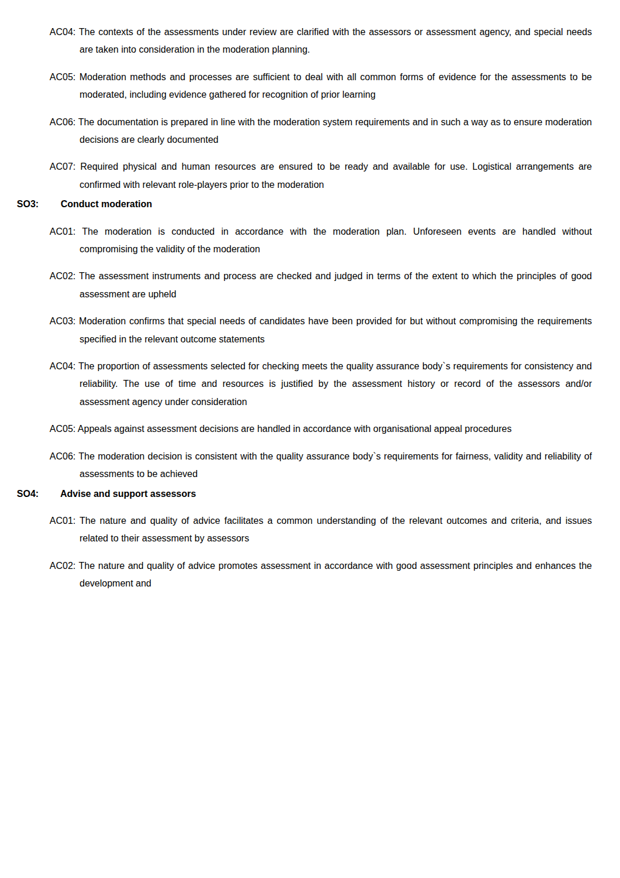AC04: The contexts of the assessments under review are clarified with the assessors or assessment agency, and special needs are taken into consideration in the moderation planning.
AC05: Moderation methods and processes are sufficient to deal with all common forms of evidence for the assessments to be moderated, including evidence gathered for recognition of prior learning
AC06: The documentation is prepared in line with the moderation system requirements and in such a way as to ensure moderation decisions are clearly documented
AC07: Required physical and human resources are ensured to be ready and available for use. Logistical arrangements are confirmed with relevant role-players prior to the moderation
SO3: Conduct moderation
AC01: The moderation is conducted in accordance with the moderation plan. Unforeseen events are handled without compromising the validity of the moderation
AC02: The assessment instruments and process are checked and judged in terms of the extent to which the principles of good assessment are upheld
AC03: Moderation confirms that special needs of candidates have been provided for but without compromising the requirements specified in the relevant outcome statements
AC04: The proportion of assessments selected for checking meets the quality assurance body`s requirements for consistency and reliability. The use of time and resources is justified by the assessment history or record of the assessors and/or assessment agency under consideration
AC05: Appeals against assessment decisions are handled in accordance with organisational appeal procedures
AC06: The moderation decision is consistent with the quality assurance body`s requirements for fairness, validity and reliability of assessments to be achieved
SO4: Advise and support assessors
AC01: The nature and quality of advice facilitates a common understanding of the relevant outcomes and criteria, and issues related to their assessment by assessors
AC02: The nature and quality of advice promotes assessment in accordance with good assessment principles and enhances the development and